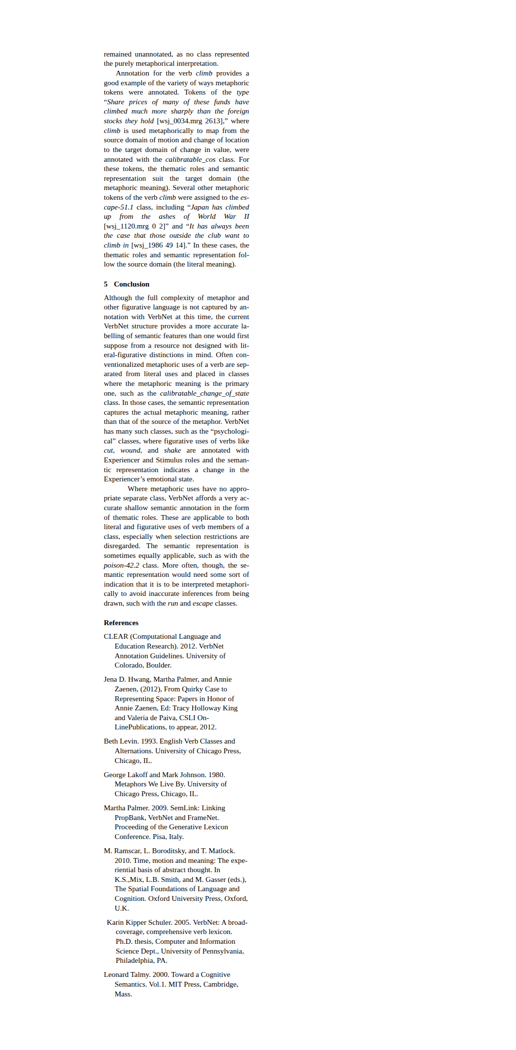remained unannotated, as no class represented the purely metaphorical interpretation.
Annotation for the verb climb provides a good example of the variety of ways metaphoric tokens were annotated. Tokens of the type “Share prices of many of these funds have climbed much more sharply than the foreign stocks they hold [wsj_0034.mrg 2613],” where climb is used metaphorically to map from the source domain of motion and change of location to the target domain of change in value, were annotated with the calibratable_cos class. For these tokens, the thematic roles and semantic representation suit the target domain (the metaphoric meaning). Several other metaphoric tokens of the verb climb were assigned to the escape-51.1 class, including “Japan has climbed up from the ashes of World War II [wsj_1120.mrg 0 2]” and “It has always been the case that those outside the club want to climb in [wsj_1986 49 14].” In these cases, the thematic roles and semantic representation follow the source domain (the literal meaning).
5 Conclusion
Although the full complexity of metaphor and other figurative language is not captured by annotation with VerbNet at this time, the current VerbNet structure provides a more accurate labelling of semantic features than one would first suppose from a resource not designed with literal-figurative distinctions in mind. Often conventionalized metaphoric uses of a verb are separated from literal uses and placed in classes where the metaphoric meaning is the primary one, such as the calibratable_change_of_state class. In those cases, the semantic representation captures the actual metaphoric meaning, rather than that of the source of the metaphor. VerbNet has many such classes, such as the “psychological” classes, where figurative uses of verbs like cut, wound, and shake are annotated with Experiencer and Stimulus roles and the semantic representation indicates a change in the Experiencer’s emotional state.
Where metaphoric uses have no appropriate separate class, VerbNet affords a very accurate shallow semantic annotation in the form of thematic roles. These are applicable to both literal and figurative uses of verb members of a class, especially when selection restrictions are disregarded. The semantic representation is sometimes equally applicable, such as with the poison-42.2 class. More often, though, the semantic representation would need some sort of indication that it is to be interpreted metaphorically to avoid inaccurate inferences from being drawn, such with the run and escape classes.
References
CLEAR (Computational Language and Education Research). 2012. VerbNet Annotation Guidelines. University of Colorado, Boulder.
Jena D. Hwang, Martha Palmer, and Annie Zaenen, (2012), From Quirky Case to Representing Space: Papers in Honor of Annie Zaenen, Ed: Tracy Holloway King and Valeria de Paiva, CSLI On-LinePublications, to appear, 2012.
Beth Levin. 1993. English Verb Classes and Alternations. University of Chicago Press, Chicago, IL.
George Lakoff and Mark Johnson. 1980. Metaphors We Live By. University of Chicago Press, Chicago, IL.
Martha Palmer. 2009. SemLink: Linking PropBank, VerbNet and FrameNet. Proceeding of the Generative Lexicon Conference. Pisa, Italy.
M. Ramscar, L. Boroditsky, and T. Matlock. 2010. Time, motion and meaning: The experiential basis of abstract thought. In K.S.,Mix, L.B. Smith, and M. Gasser (eds.), The Spatial Foundations of Language and Cognition. Oxford University Press, Oxford, U.K.
Karin Kipper Schuler. 2005. VerbNet: A broad-coverage, comprehensive verb lexicon. Ph.D. thesis, Computer and Information Science Dept., University of Pennsylvania, Philadelphia, PA.
Leonard Talmy. 2000. Toward a Cognitive Semantics. Vol.1. MIT Press, Cambridge, Mass.